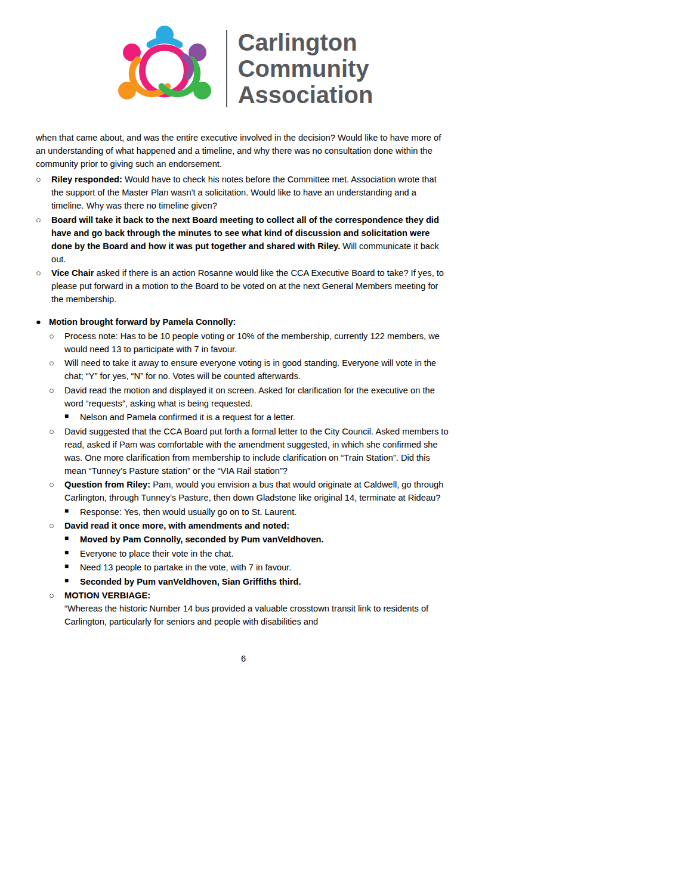Carlington
Community
Association
when that came about, and was the entire executive involved in the decision? Would like to have more of an understanding of what happened and a timeline, and why there was no consultation done within the community prior to giving such an endorsement.
Riley responded: Would have to check his notes before the Committee met. Association wrote that the support of the Master Plan wasn't a solicitation. Would like to have an understanding and a timeline. Why was there no timeline given?
Board will take it back to the next Board meeting to collect all of the correspondence they did have and go back through the minutes to see what kind of discussion and solicitation were done by the Board and how it was put together and shared with Riley. Will communicate it back out.
Vice Chair asked if there is an action Rosanne would like the CCA Executive Board to take? If yes, to please put forward in a motion to the Board to be voted on at the next General Members meeting for the membership.
Motion brought forward by Pamela Connolly:
Process note: Has to be 10 people voting or 10% of the membership, currently 122 members, we would need 13 to participate with 7 in favour.
Will need to take it away to ensure everyone voting is in good standing. Everyone will vote in the chat; “Y” for yes, “N” for no. Votes will be counted afterwards.
David read the motion and displayed it on screen. Asked for clarification for the executive on the word “requests”, asking what is being requested.
Nelson and Pamela confirmed it is a request for a letter.
David suggested that the CCA Board put forth a formal letter to the City Council. Asked members to read, asked if Pam was comfortable with the amendment suggested, in which she confirmed she was. One more clarification from membership to include clarification on “Train Station”. Did this mean “Tunney’s Pasture station” or the “VIA Rail station”?
Question from Riley: Pam, would you envision a bus that would originate at Caldwell, go through Carlington, through Tunney’s Pasture, then down Gladstone like original 14, terminate at Rideau?
Response: Yes, then would usually go on to St. Laurent.
David read it once more, with amendments and noted:
Moved by Pam Connolly, seconded by Pum vanVeldhoven.
Everyone to place their vote in the chat.
Need 13 people to partake in the vote, with 7 in favour.
Seconded by Pum vanVeldhoven, Sian Griffiths third.
MOTION VERBIAGE:
“Whereas the historic Number 14 bus provided a valuable crosstown transit link to residents of Carlington, particularly for seniors and people with disabilities and
6